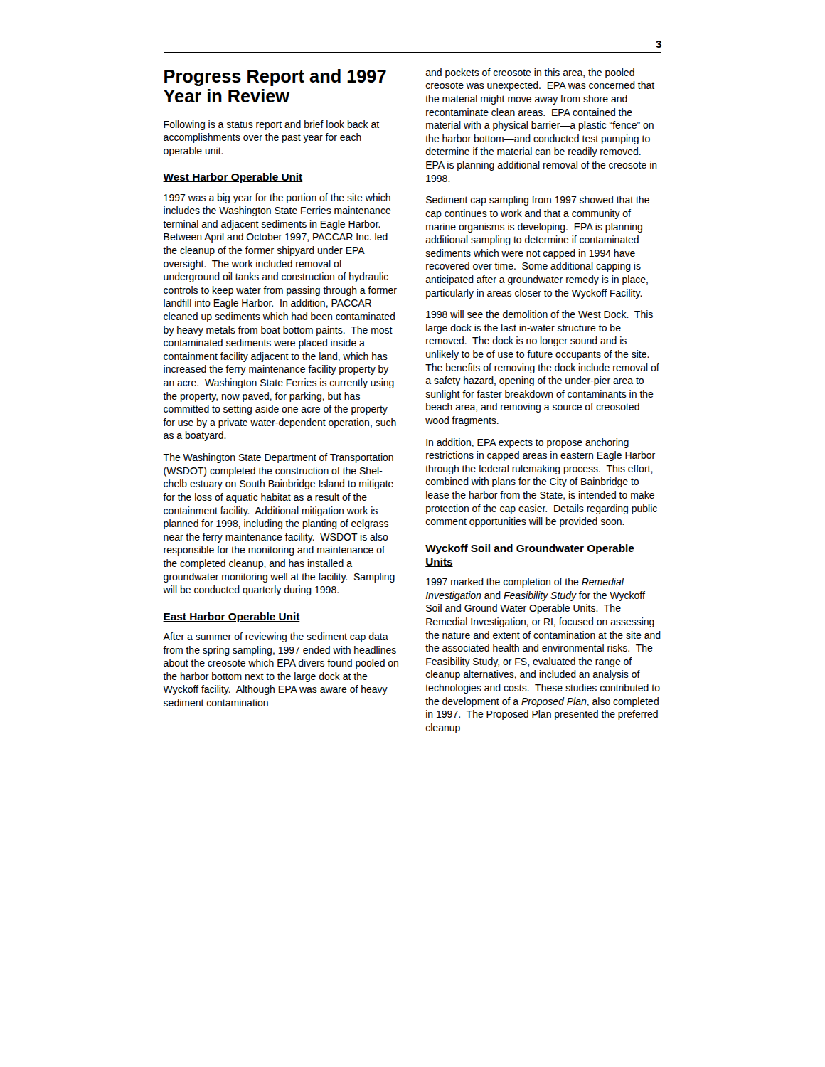3
Progress Report and 1997
Year in Review
Following is a status report and brief look back at accomplishments over the past year for each operable unit.
West Harbor Operable Unit
1997 was a big year for the portion of the site which includes the Washington State Ferries maintenance terminal and adjacent sediments in Eagle Harbor. Between April and October 1997, PACCAR Inc. led the cleanup of the former shipyard under EPA oversight. The work included removal of underground oil tanks and construction of hydraulic controls to keep water from passing through a former landfill into Eagle Harbor. In addition, PACCAR cleaned up sediments which had been contaminated by heavy metals from boat bottom paints. The most contaminated sediments were placed inside a containment facility adjacent to the land, which has increased the ferry maintenance facility property by an acre. Washington State Ferries is currently using the property, now paved, for parking, but has committed to setting aside one acre of the property for use by a private water-dependent operation, such as a boatyard.
The Washington State Department of Transportation (WSDOT) completed the construction of the Shel-chelb estuary on South Bainbridge Island to mitigate for the loss of aquatic habitat as a result of the containment facility. Additional mitigation work is planned for 1998, including the planting of eelgrass near the ferry maintenance facility. WSDOT is also responsible for the monitoring and maintenance of the completed cleanup, and has installed a groundwater monitoring well at the facility. Sampling will be conducted quarterly during 1998.
East Harbor Operable Unit
After a summer of reviewing the sediment cap data from the spring sampling, 1997 ended with headlines about the creosote which EPA divers found pooled on the harbor bottom next to the large dock at the Wyckoff facility. Although EPA was aware of heavy sediment contamination
and pockets of creosote in this area, the pooled creosote was unexpected. EPA was concerned that the material might move away from shore and recontaminate clean areas. EPA contained the material with a physical barrier—a plastic “fence” on the harbor bottom—and conducted test pumping to determine if the material can be readily removed. EPA is planning additional removal of the creosote in 1998.
Sediment cap sampling from 1997 showed that the cap continues to work and that a community of marine organisms is developing. EPA is planning additional sampling to determine if contaminated sediments which were not capped in 1994 have recovered over time. Some additional capping is anticipated after a groundwater remedy is in place, particularly in areas closer to the Wyckoff Facility.
1998 will see the demolition of the West Dock. This large dock is the last in-water structure to be removed. The dock is no longer sound and is unlikely to be of use to future occupants of the site. The benefits of removing the dock include removal of a safety hazard, opening of the under-pier area to sunlight for faster breakdown of contaminants in the beach area, and removing a source of creosoted wood fragments.
In addition, EPA expects to propose anchoring restrictions in capped areas in eastern Eagle Harbor through the federal rulemaking process. This effort, combined with plans for the City of Bainbridge to lease the harbor from the State, is intended to make protection of the cap easier. Details regarding public comment opportunities will be provided soon.
Wyckoff Soil and Groundwater Operable Units
1997 marked the completion of the Remedial Investigation and Feasibility Study for the Wyckoff Soil and Ground Water Operable Units. The Remedial Investigation, or RI, focused on assessing the nature and extent of contamination at the site and the associated health and environmental risks. The Feasibility Study, or FS, evaluated the range of cleanup alternatives, and included an analysis of technologies and costs. These studies contributed to the development of a Proposed Plan, also completed in 1997. The Proposed Plan presented the preferred cleanup